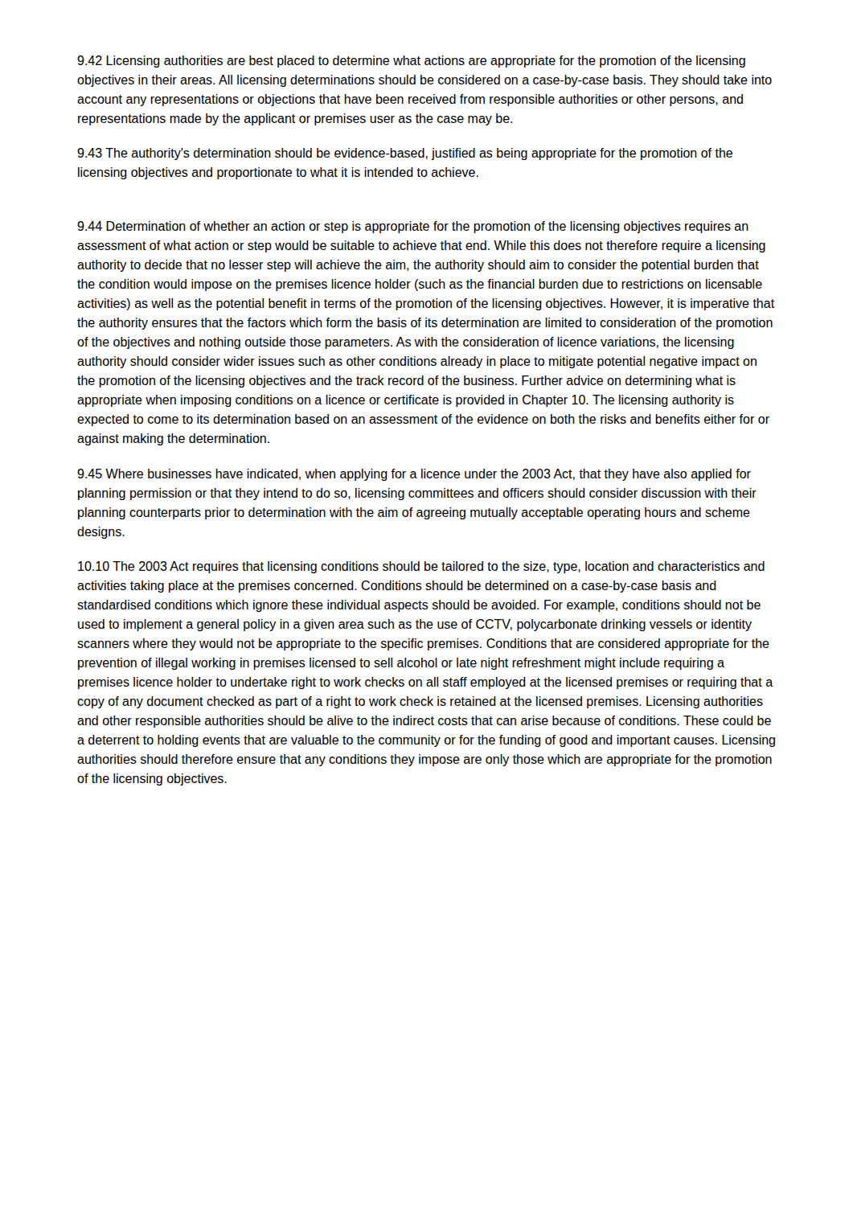9.42 Licensing authorities are best placed to determine what actions are appropriate for the promotion of the licensing objectives in their areas. All licensing determinations should be considered on a case-by-case basis. They should take into account any representations or objections that have been received from responsible authorities or other persons, and representations made by the applicant or premises user as the case may be.
9.43 The authority's determination should be evidence-based, justified as being appropriate for the promotion of the licensing objectives and proportionate to what it is intended to achieve.
9.44 Determination of whether an action or step is appropriate for the promotion of the licensing objectives requires an assessment of what action or step would be suitable to achieve that end. While this does not therefore require a licensing authority to decide that no lesser step will achieve the aim, the authority should aim to consider the potential burden that the condition would impose on the premises licence holder (such as the financial burden due to restrictions on licensable activities) as well as the potential benefit in terms of the promotion of the licensing objectives. However, it is imperative that the authority ensures that the factors which form the basis of its determination are limited to consideration of the promotion of the objectives and nothing outside those parameters. As with the consideration of licence variations, the licensing authority should consider wider issues such as other conditions already in place to mitigate potential negative impact on the promotion of the licensing objectives and the track record of the business. Further advice on determining what is appropriate when imposing conditions on a licence or certificate is provided in Chapter 10. The licensing authority is expected to come to its determination based on an assessment of the evidence on both the risks and benefits either for or against making the determination.
9.45 Where businesses have indicated, when applying for a licence under the 2003 Act, that they have also applied for planning permission or that they intend to do so, licensing committees and officers should consider discussion with their planning counterparts prior to determination with the aim of agreeing mutually acceptable operating hours and scheme designs.
10.10 The 2003 Act requires that licensing conditions should be tailored to the size, type, location and characteristics and activities taking place at the premises concerned. Conditions should be determined on a case-by-case basis and standardised conditions which ignore these individual aspects should be avoided. For example, conditions should not be used to implement a general policy in a given area such as the use of CCTV, polycarbonate drinking vessels or identity scanners where they would not be appropriate to the specific premises. Conditions that are considered appropriate for the prevention of illegal working in premises licensed to sell alcohol or late night refreshment might include requiring a premises licence holder to undertake right to work checks on all staff employed at the licensed premises or requiring that a copy of any document checked as part of a right to work check is retained at the licensed premises. Licensing authorities and other responsible authorities should be alive to the indirect costs that can arise because of conditions. These could be a deterrent to holding events that are valuable to the community or for the funding of good and important causes. Licensing authorities should therefore ensure that any conditions they impose are only those which are appropriate for the promotion of the licensing objectives.